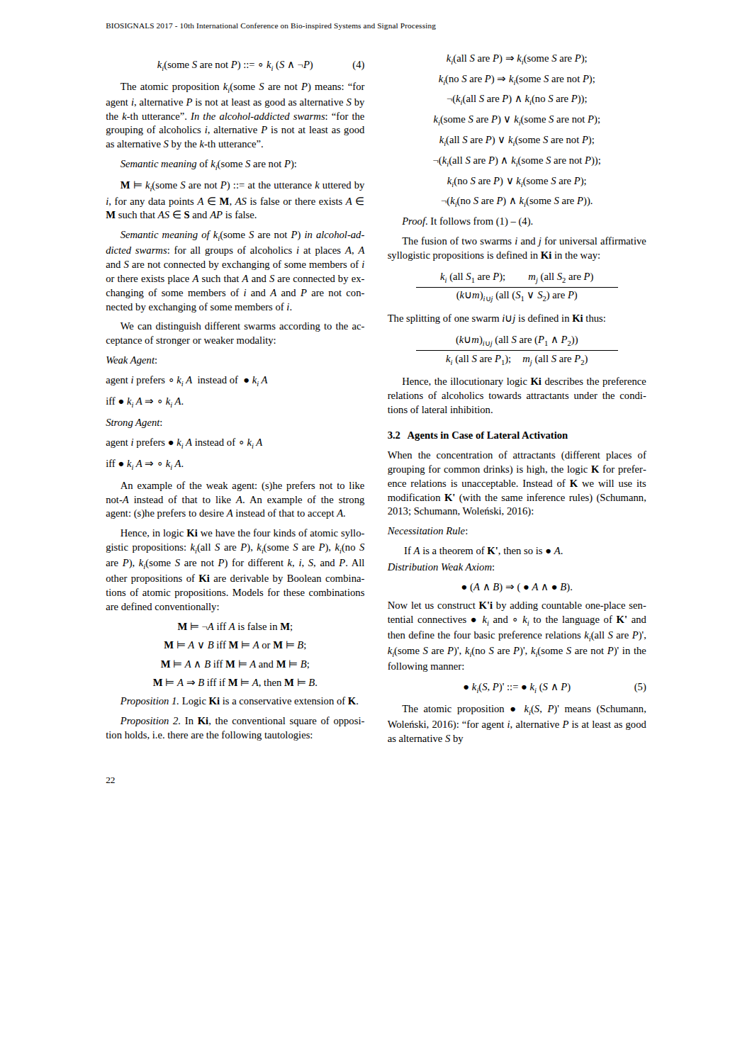BIOSIGNALS 2017 - 10th International Conference on Bio-inspired Systems and Signal Processing
ki(some S are not P) ::= ∘ ki (S ∧ ¬P)(4)
The atomic proposition ki(some S are not P) means: “for agent i, alternative P is not at least as good as alternative S by the k-th utterance”. In the alcohol-addicted swarms: “for the grouping of alcoholics i, alternative P is not at least as good as alternative S by the k-th utterance”.
Semantic meaning of ki(some S are not P):
M ⊨ ki(some S are not P) ::= at the utterance k uttered by i, for any data points A ∈ M, AS is false or there exists A ∈ M such that AS ∈ S and AP is false.
Semantic meaning of ki(some S are not P) in alcohol-addicted swarms: for all groups of alcoholics i at places A, A and S are not connected by exchanging of some members of i or there exists place A such that A and S are connected by exchanging of some members of i and A and P are not connected by exchanging of some members of i.
We can distinguish different swarms according to the acceptance of stronger or weaker modality:
Weak Agent:
agent i prefers ∘ ki A instead of ● ki A
iff ● ki A ⇒ ∘ ki A.
Strong Agent:
agent i prefers ● ki A instead of ∘ ki A
iff ● ki A ⇒ ∘ ki A.
An example of the weak agent: (s)he prefers not to like not-A instead of that to like A. An example of the strong agent: (s)he prefers to desire A instead of that to accept A.
Hence, in logic Ki we have the four kinds of atomic syllogistic propositions: ki(all S are P), ki(some S are P), ki(no S are P), ki(some S are not P) for different k, i, S, and P. All other propositions of Ki are derivable by Boolean combinations of atomic propositions. Models for these combinations are defined conventionally:
M ⊨ ¬A iff A is false in M;
M ⊨ A ∨ B iff M ⊨ A or M ⊨ B;
M ⊨ A ∧ B iff M ⊨ A and M ⊨ B;
M ⊨ A ⇒ B iff if M ⊨ A, then M ⊨ B.
Proposition 1. Logic Ki is a conservative extension of K.
Proposition 2. In Ki, the conventional square of opposition holds, i.e. there are the following tautologies:
ki(all S are P) ⇒ ki(some S are P);
ki(no S are P) ⇒ ki(some S are not P);
¬(ki(all S are P) ∧ ki(no S are P));
ki(some S are P) ∨ ki(some S are not P);
ki(all S are P) ∨ ki(some S are not P);
¬(ki(all S are P) ∧ ki(some S are not P));
ki(no S are P) ∨ ki(some S are P);
¬(ki(no S are P) ∧ ki(some S are P)).
Proof. It follows from (1) – (4).
The fusion of two swarms i and j for universal affirmative syllogistic propositions is defined in Ki in the way:
ki (all S1 are P); mj (all S2 are P) (k∪m)i∪j (all (S1 ∨ S2) are P)
The splitting of one swarm i∪j is defined in Ki thus:
(k∪m)i∪j (all S are (P1 ∧ P2)) ki (all S are P1); mj (all S are P2)
Hence, the illocutionary logic Ki describes the preference relations of alcoholics towards attractants under the conditions of lateral inhibition.
3.2 Agents in Case of Lateral Activation
When the concentration of attractants (different places of grouping for common drinks) is high, the logic K for preference relations is unacceptable. Instead of K we will use its modification K' (with the same inference rules) (Schumann, 2013; Schumann, Woleński, 2016):
Necessitation Rule:
If A is a theorem of K', then so is ● A.
Distribution Weak Axiom:
● (A ∧ B) ⇒ ( ● A ∧ ● B).
Now let us construct K'i by adding countable one-place sentential connectives ● ki and ∘ ki to the language of K' and then define the four basic preference relations ki(all S are P)', ki(some S are P)', ki(no S are P)', ki(some S are not P)' in the following manner:
● ki(S, P)' ::= ● ki (S ∧ P)(5)
The atomic proposition ● ki(S, P)' means (Schumann, Woleński, 2016): “for agent i, alternative P is at least as good as alternative S by
22